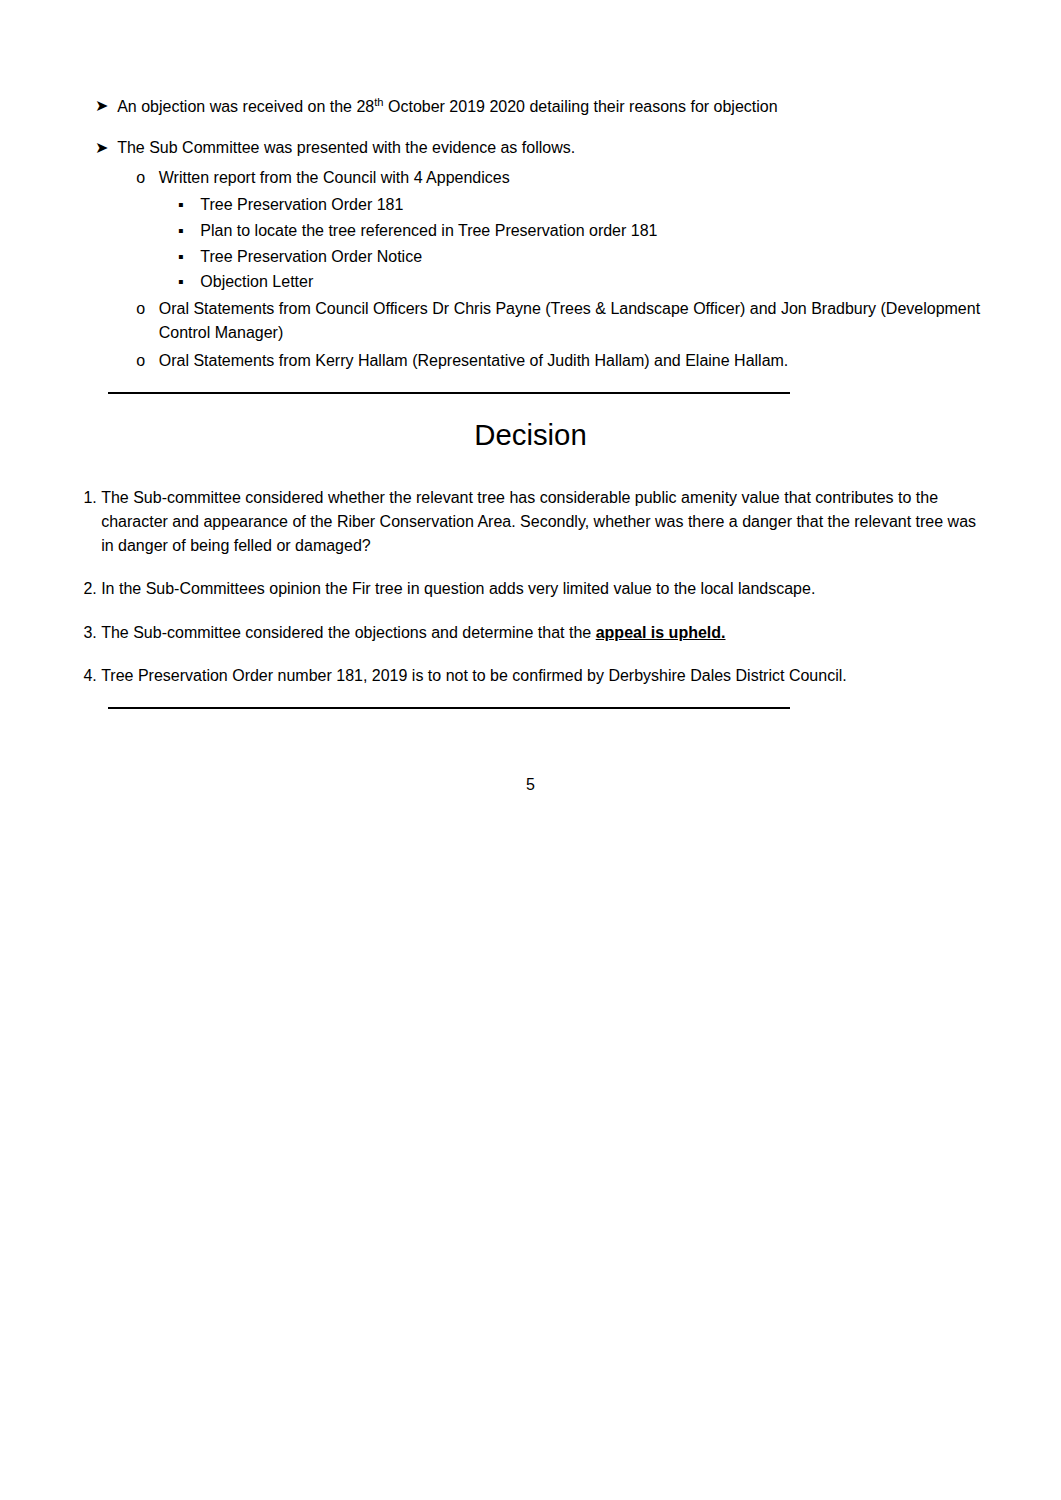An objection was received on the 28th October 2019 2020 detailing their reasons for objection
The Sub Committee was presented with the evidence as follows.
Written report from the Council with 4 Appendices
Tree Preservation Order 181
Plan to locate the tree referenced in Tree Preservation order 181
Tree Preservation Order Notice
Objection Letter
Oral Statements from Council Officers Dr Chris Payne (Trees & Landscape Officer) and Jon Bradbury (Development Control Manager)
Oral Statements from Kerry Hallam (Representative of Judith Hallam) and Elaine Hallam.
Decision
The Sub-committee considered whether the relevant tree has considerable public amenity value that contributes to the character and appearance of the Riber Conservation Area. Secondly, whether was there a danger that the relevant tree was in danger of being felled or damaged?
In the Sub-Committees opinion the Fir tree in question adds very limited value to the local landscape.
The Sub-committee considered the objections and determine that the appeal is upheld.
Tree Preservation Order number 181, 2019 is to not to be confirmed by Derbyshire Dales District Council.
5